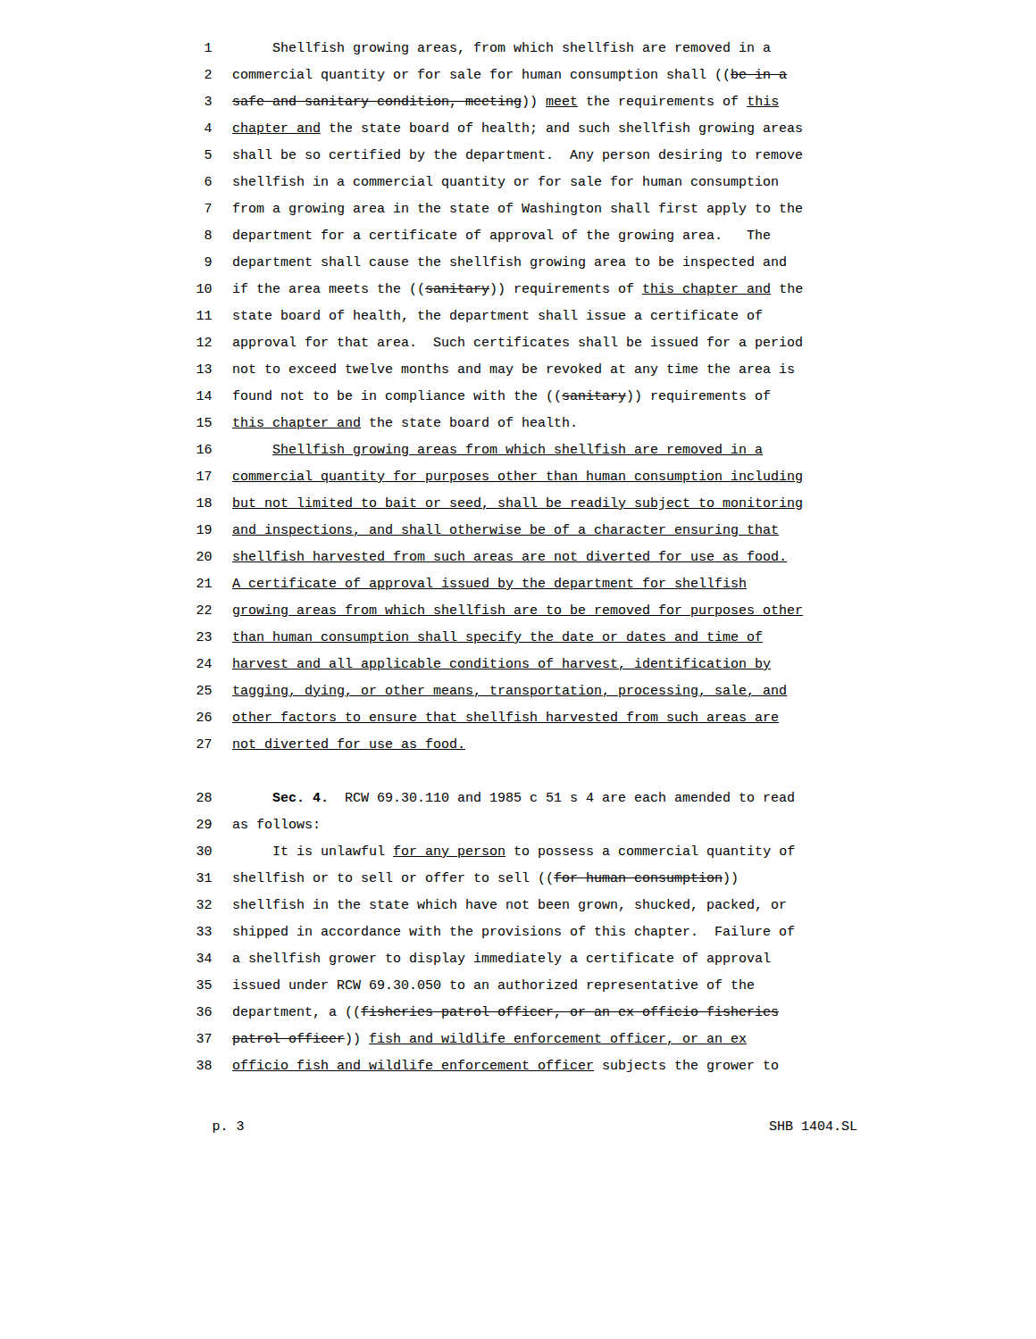1 Shellfish growing areas, from which shellfish are removed in a
2 commercial quantity or for sale for human consumption shall ((be in a
3 safe and sanitary condition, meeting)) meet the requirements of this
4 chapter and the state board of health; and such shellfish growing areas
5 shall be so certified by the department. Any person desiring to remove
6 shellfish in a commercial quantity or for sale for human consumption
7 from a growing area in the state of Washington shall first apply to the
8 department for a certificate of approval of the growing area. The
9 department shall cause the shellfish growing area to be inspected and
10 if the area meets the ((sanitary)) requirements of this chapter and the
11 state board of health, the department shall issue a certificate of
12 approval for that area. Such certificates shall be issued for a period
13 not to exceed twelve months and may be revoked at any time the area is
14 found not to be in compliance with the ((sanitary)) requirements of
15 this chapter and the state board of health.
16 Shellfish growing areas from which shellfish are removed in a
17 commercial quantity for purposes other than human consumption including
18 but not limited to bait or seed, shall be readily subject to monitoring
19 and inspections, and shall otherwise be of a character ensuring that
20 shellfish harvested from such areas are not diverted for use as food.
21 A certificate of approval issued by the department for shellfish
22 growing areas from which shellfish are to be removed for purposes other
23 than human consumption shall specify the date or dates and time of
24 harvest and all applicable conditions of harvest, identification by
25 tagging, dying, or other means, transportation, processing, sale, and
26 other factors to ensure that shellfish harvested from such areas are
27 not diverted for use as food.
28 Sec. 4. RCW 69.30.110 and 1985 c 51 s 4 are each amended to read
29 as follows:
30 It is unlawful for any person to possess a commercial quantity of
31 shellfish or to sell or offer to sell ((for human consumption))
32 shellfish in the state which have not been grown, shucked, packed, or
33 shipped in accordance with the provisions of this chapter. Failure of
34 a shellfish grower to display immediately a certificate of approval
35 issued under RCW 69.30.050 to an authorized representative of the
36 department, a ((fisheries patrol officer, or an ex officio fisheries
37 patrol officer)) fish and wildlife enforcement officer, or an ex
38 officio fish and wildlife enforcement officer subjects the grower to
p. 3 SHB 1404.SL